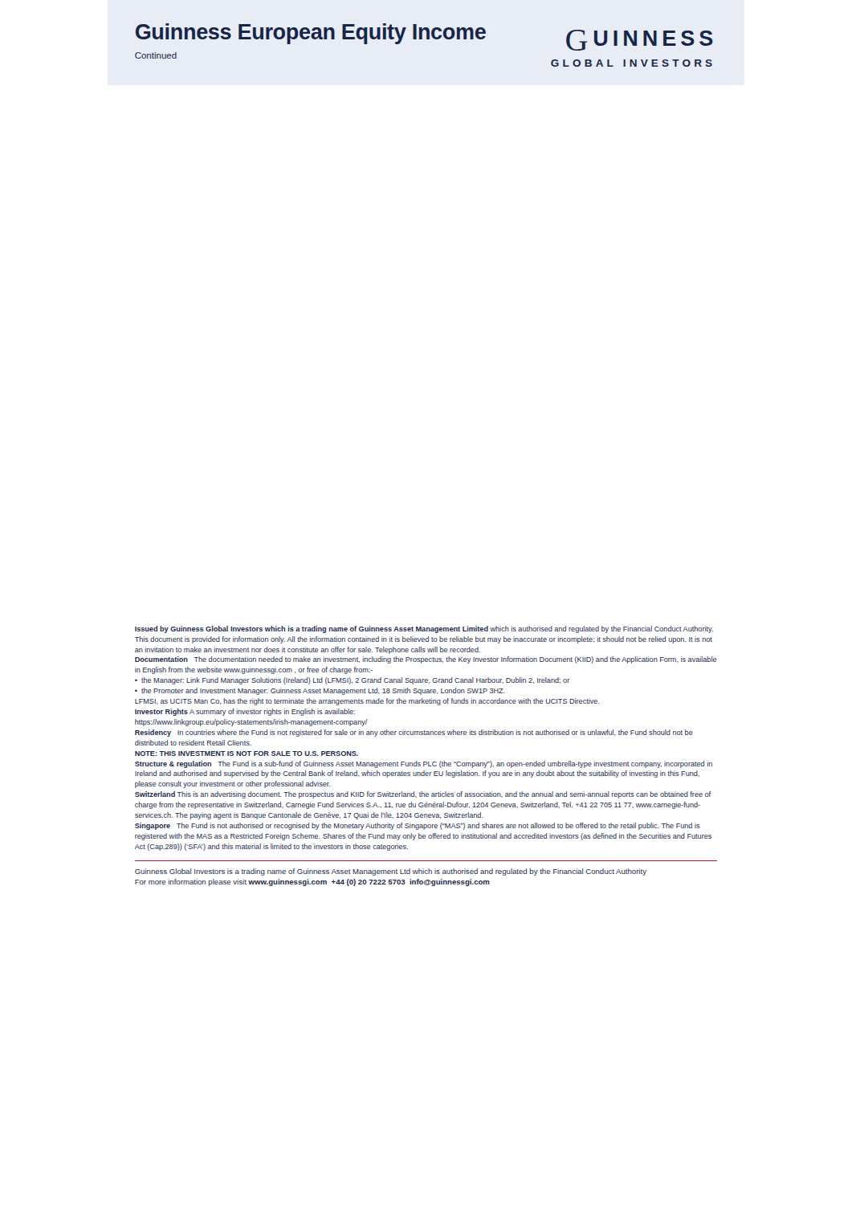Guinness European Equity Income
Continued
G UINNESS
GLOBAL INVESTORS
Issued by Guinness Global Investors which is a trading name of Guinness Asset Management Limited which is authorised and regulated by the Financial Conduct Authority. This document is provided for information only. All the information contained in it is believed to be reliable but may be inaccurate or incomplete; it should not be relied upon. It is not an invitation to make an investment nor does it constitute an offer for sale. Telephone calls will be recorded.
Documentation The documentation needed to make an investment, including the Prospectus, the Key Investor Information Document (KIID) and the Application Form, is available in English from the website www.guinnessgi.com , or free of charge from:-
• the Manager: Link Fund Manager Solutions (Ireland) Ltd (LFMSI), 2 Grand Canal Square, Grand Canal Harbour, Dublin 2, Ireland; or
• the Promoter and Investment Manager: Guinness Asset Management Ltd, 18 Smith Square, London SW1P 3HZ.
LFMSI, as UCITS Man Co, has the right to terminate the arrangements made for the marketing of funds in accordance with the UCITS Directive.
Investor Rights A summary of investor rights in English is available:
https://www.linkgroup.eu/policy-statements/irish-management-company/
Residency In countries where the Fund is not registered for sale or in any other circumstances where its distribution is not authorised or is unlawful, the Fund should not be distributed to resident Retail Clients.
NOTE: THIS INVESTMENT IS NOT FOR SALE TO U.S. PERSONS.
Structure & regulation The Fund is a sub-fund of Guinness Asset Management Funds PLC (the “Company”), an open-ended umbrella-type investment company, incorporated in Ireland and authorised and supervised by the Central Bank of Ireland, which operates under EU legislation. If you are in any doubt about the suitability of investing in this Fund, please consult your investment or other professional adviser.
Switzerland This is an advertising document. The prospectus and KIID for Switzerland, the articles of association, and the annual and semi-annual reports can be obtained free of charge from the representative in Switzerland, Carnegie Fund Services S.A., 11, rue du Général-Dufour, 1204 Geneva, Switzerland, Tel. +41 22 705 11 77, www.carnegie-fund-services.ch. The paying agent is Banque Cantonale de Genève, 17 Quai de l'Ile, 1204 Geneva, Switzerland.
Singapore The Fund is not authorised or recognised by the Monetary Authority of Singapore (“MAS”) and shares are not allowed to be offered to the retail public. The Fund is registered with the MAS as a Restricted Foreign Scheme. Shares of the Fund may only be offered to institutional and accredited investors (as defined in the Securities and Futures Act (Cap.289)) (‘SFA’) and this material is limited to the investors in those categories.
Guinness Global Investors is a trading name of Guinness Asset Management Ltd which is authorised and regulated by the Financial Conduct Authority
For more information please visit www.guinnessgi.com +44 (0) 20 7222 5703 info@guinnessgi.com